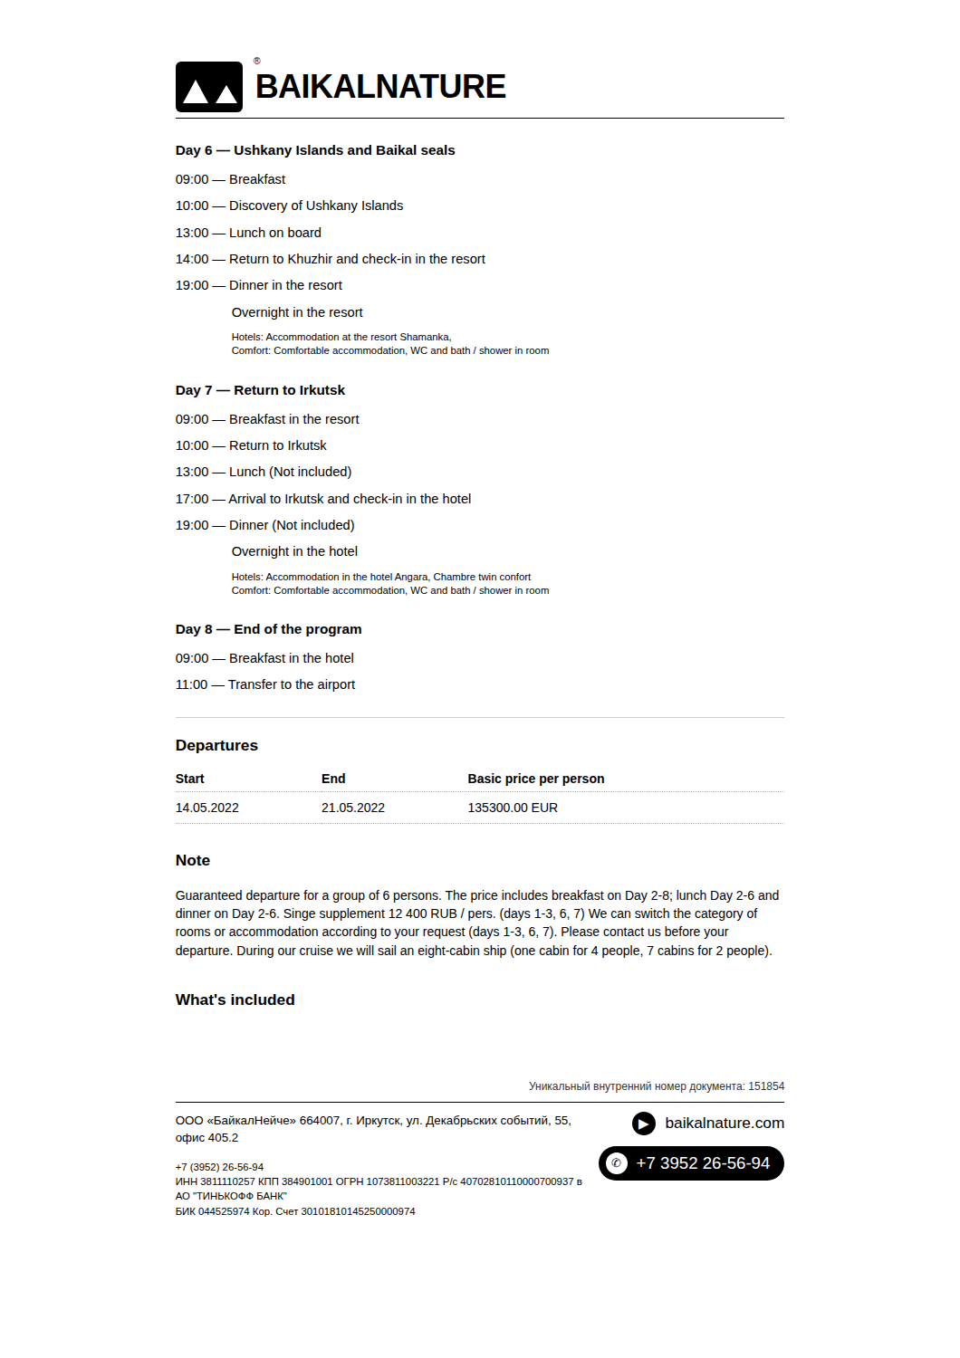® BAIKALNATURE
Day 6 — Ushkany Islands and Baikal seals
09:00 — Breakfast
10:00 — Discovery of Ushkany Islands
13:00 — Lunch on board
14:00 — Return to Khuzhir and check-in in the resort
19:00 — Dinner in the resort
Overnight in the resort
Hotels: Accommodation at the resort Shamanka,
Comfort: Comfortable accommodation, WC and bath / shower in room
Day 7 — Return to Irkutsk
09:00 — Breakfast in the resort
10:00 — Return to Irkutsk
13:00 — Lunch (Not included)
17:00 — Arrival to Irkutsk and check-in in the hotel
19:00 — Dinner (Not included)
Overnight in the hotel
Hotels: Accommodation in the hotel Angara, Chambre twin confort
Comfort: Comfortable accommodation, WC and bath / shower in room
Day 8 — End of the program
09:00 — Breakfast in the hotel
11:00 — Transfer to the airport
Departures
| Start | End | Basic price per person |
| --- | --- | --- |
| 14.05.2022 | 21.05.2022 | 135300.00 EUR |
Note
Guaranteed departure for a group of 6 persons. The price includes breakfast on Day 2-8; lunch Day 2-6 and dinner on Day 2-6. Singe supplement 12 400 RUB / pers. (days 1-3, 6, 7) We can switch the category of rooms or accommodation according to your request (days 1-3, 6, 7). Please contact us before your departure. During our cruise we will sail an eight-cabin ship (one cabin for 4 people, 7 cabins for 2 people).
What's included
Уникальный внутренний номер документа: 151854
ООО «БайкалНейче» 664007, г. Иркутск, ул. Декабрьских событий, 55, офис 405.2
+7 (3952) 26-56-94
ИНН 3811110257 КПП 384901001 ОГРН 1073811003221 Р/с 40702810110000700937 в АО "ТИНЬКОФФ БАНК"
БИК 044525974 Кор. Счет 30101810145250000974
▶ baikalnature.com
✆ +7 3952 26-56-94